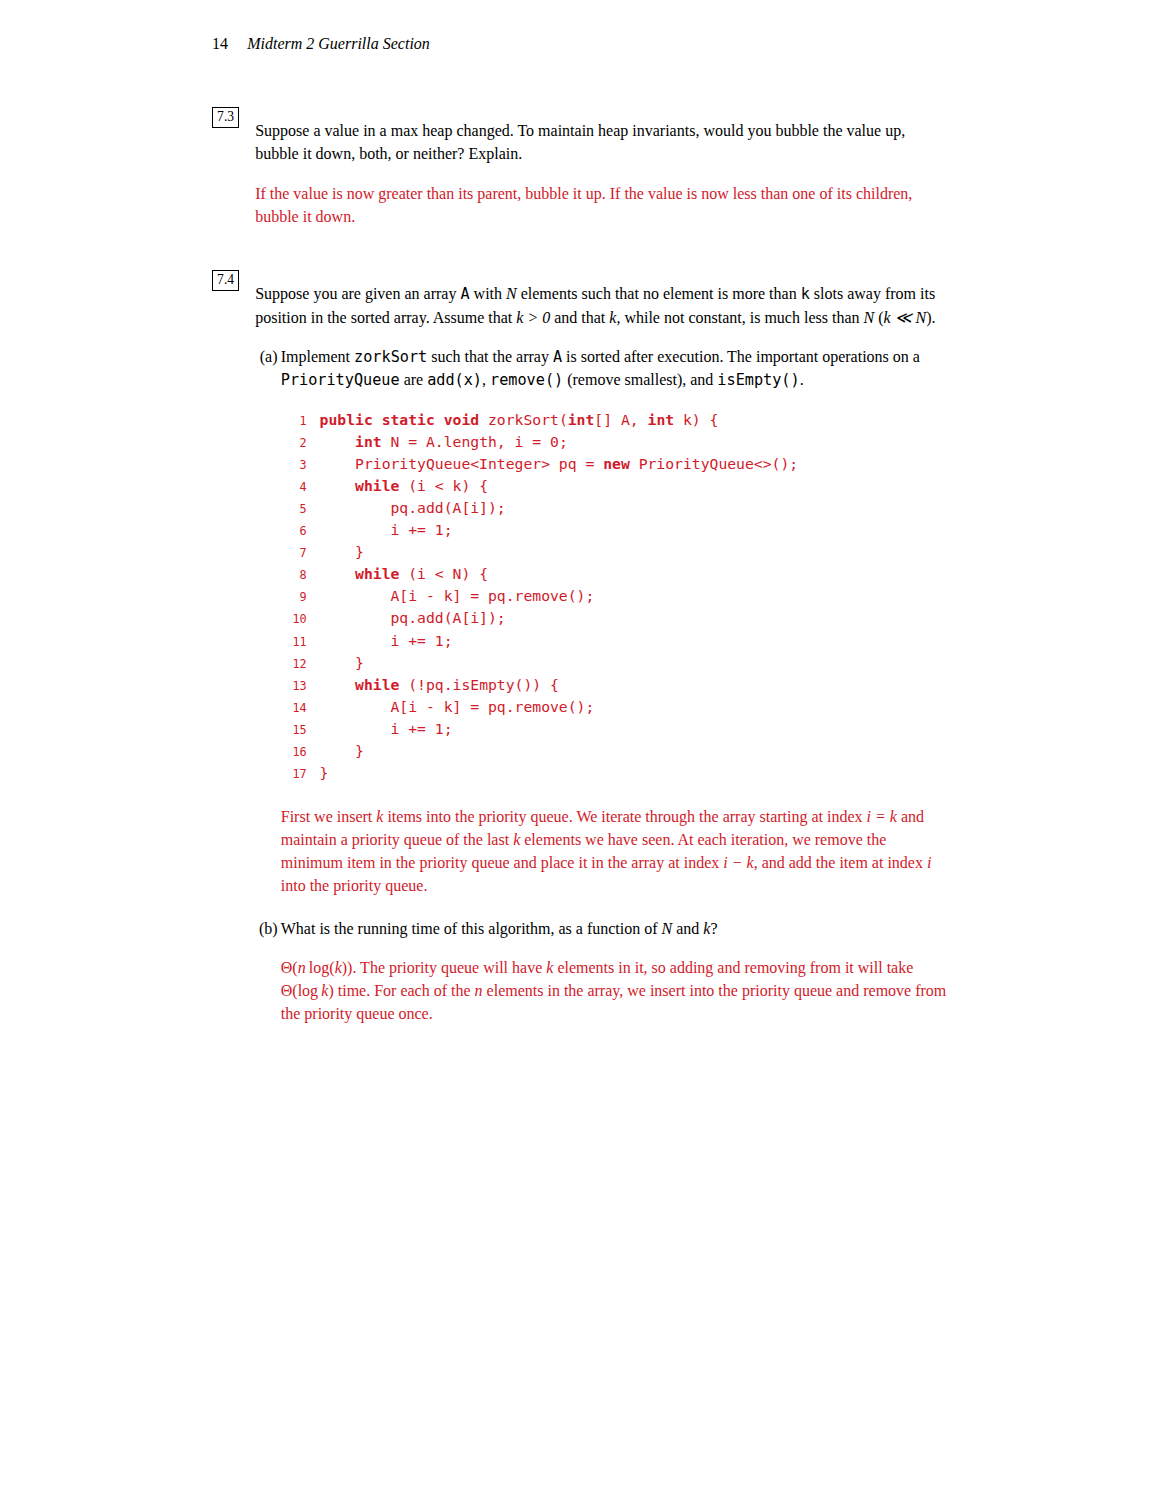14 Midterm 2 Guerrilla Section
7.3
Suppose a value in a max heap changed. To maintain heap invariants, would you bubble the value up, bubble it down, both, or neither? Explain.
If the value is now greater than its parent, bubble it up. If the value is now less than one of its children, bubble it down.
7.4
Suppose you are given an array A with N elements such that no element is more than k slots away from its position in the sorted array. Assume that k > 0 and that k, while not constant, is much less than N (k ≪ N).
Implement zorkSort such that the array A is sorted after execution. The important operations on a PriorityQueue are add(x), remove() (remove smallest), and isEmpty().
1 public static void zorkSort(int[] A, int k) {
2    int N = A.length, i = 0;
3    PriorityQueue<Integer> pq = new PriorityQueue<>();
4    while (i < k) {
5        pq.add(A[i]);
6        i += 1;
7    }
8    while (i < N) {
9        A[i - k] = pq.remove();
10        pq.add(A[i]);
11        i += 1;
12    }
13    while (!pq.isEmpty()) {
14        A[i - k] = pq.remove();
15        i += 1;
16    }
17}
First we insert k items into the priority queue. We iterate through the array starting at index i = k and maintain a priority queue of the last k elements we have seen. At each iteration, we remove the minimum item in the priority queue and place it in the array at index i − k, and add the item at index i into the priority queue.
What is the running time of this algorithm, as a function of N and k?
Θ(n log(k)). The priority queue will have k elements in it, so adding and removing from it will take Θ(log k) time. For each of the n elements in the array, we insert into the priority queue and remove from the priority queue once.